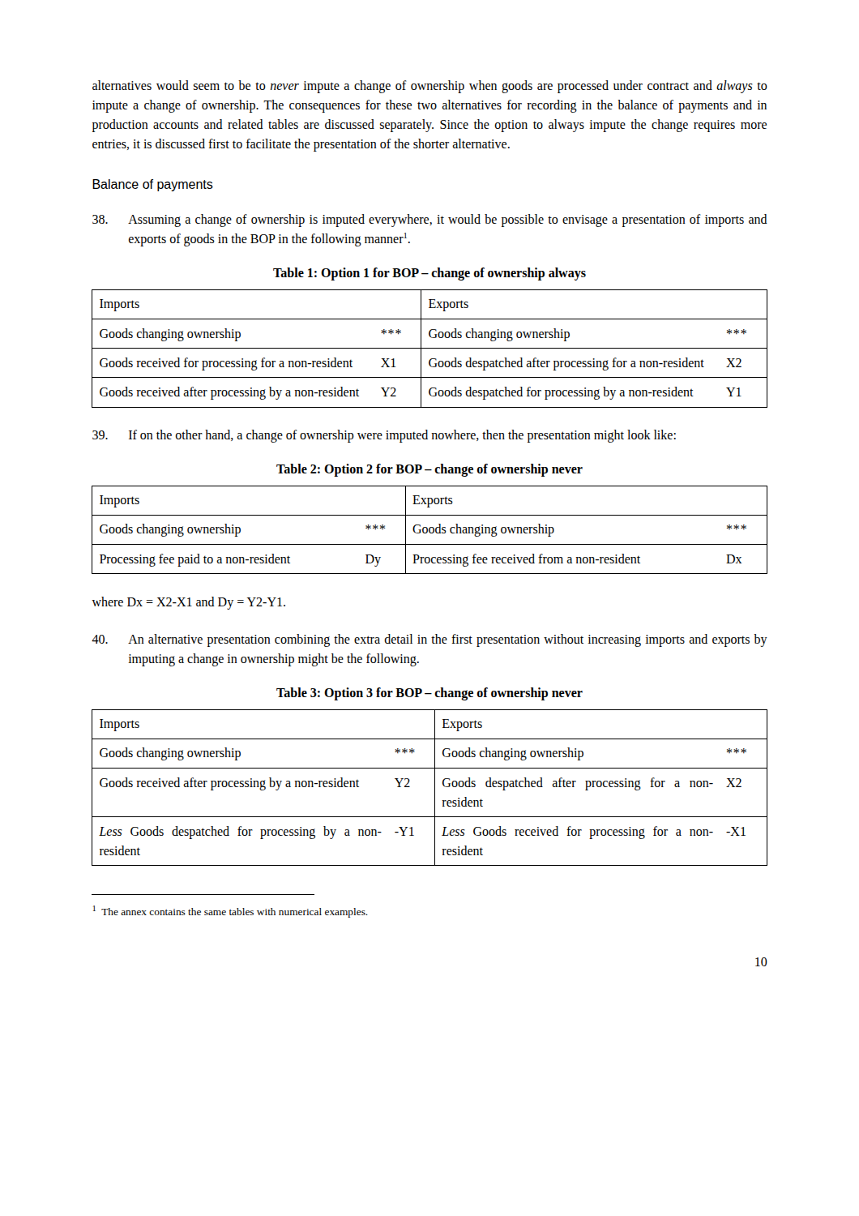alternatives would seem to be to never impute a change of ownership when goods are processed under contract and always to impute a change of ownership. The consequences for these two alternatives for recording in the balance of payments and in production accounts and related tables are discussed separately. Since the option to always impute the change requires more entries, it is discussed first to facilitate the presentation of the shorter alternative.
Balance of payments
38.
Assuming a change of ownership is imputed everywhere, it would be possible to envisage a presentation of imports and exports of goods in the BOP in the following manner1.
Table 1: Option 1 for BOP – change of ownership always
| Imports | | Exports | |
| Goods changing ownership | *** | Goods changing ownership | *** |
| Goods received for processing for a non-resident | X1 | Goods despatched after processing for a non-resident | X2 |
| Goods received after processing by a non-resident | Y2 | Goods despatched for processing by a non-resident | Y1 |
39.
If on the other hand, a change of ownership were imputed nowhere, then the presentation might look like:
Table 2: Option 2 for BOP – change of ownership never
| Imports | | Exports | |
| Goods changing ownership | *** | Goods changing ownership | *** |
| Processing fee paid to a non-resident | Dy | Processing fee received from a non-resident | Dx |
where Dx = X2-X1 and Dy = Y2-Y1.
40.
An alternative presentation combining the extra detail in the first presentation without increasing imports and exports by imputing a change in ownership might be the following.
Table 3: Option 3 for BOP – change of ownership never
| Imports | | Exports | |
| Goods changing ownership | *** | Goods changing ownership | *** |
| Goods received after processing by a non-resident | Y2 | Goods despatched after processing for a non-resident | X2 |
| Less Goods despatched for processing by a non-resident | -Y1 | Less Goods received for processing for a non-resident | -X1 |
1 The annex contains the same tables with numerical examples.
10